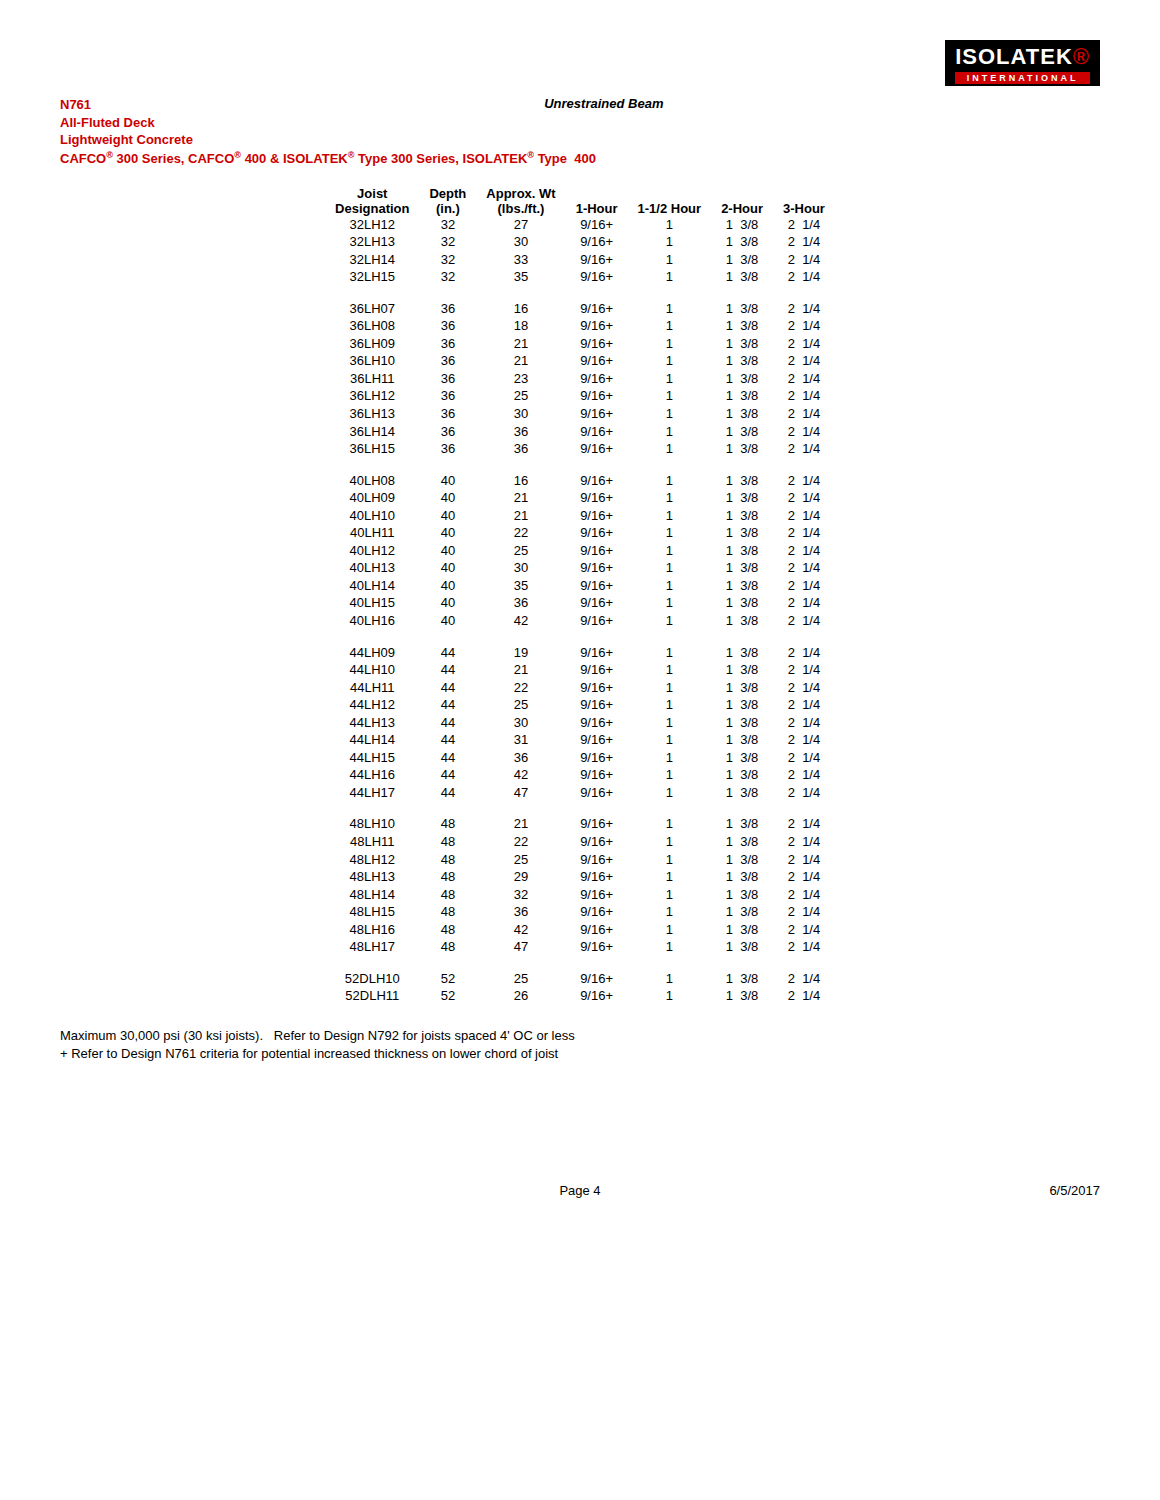ISOLATEK® INTERNATIONAL
N761
All-Fluted Deck
Lightweight Concrete
CAFCO® 300 Series, CAFCO® 400 & ISOLATEK® Type 300 Series, ISOLATEK® Type 400
Unrestrained Beam
| Joist | Depth | Approx. Wt | | | | |
| --- | --- | --- | --- | --- | --- | --- |
| Designation | (in.) | (lbs./ft.) | 1-Hour | 1-1/2 Hour | 2-Hour | 3-Hour |
| 32LH12 | 32 | 27 | 9/16+ | 1 | 1 3/8 | 2 1/4 |
| 32LH13 | 32 | 30 | 9/16+ | 1 | 1 3/8 | 2 1/4 |
| 32LH14 | 32 | 33 | 9/16+ | 1 | 1 3/8 | 2 1/4 |
| 32LH15 | 32 | 35 | 9/16+ | 1 | 1 3/8 | 2 1/4 |
| 36LH07 | 36 | 16 | 9/16+ | 1 | 1 3/8 | 2 1/4 |
| 36LH08 | 36 | 18 | 9/16+ | 1 | 1 3/8 | 2 1/4 |
| 36LH09 | 36 | 21 | 9/16+ | 1 | 1 3/8 | 2 1/4 |
| 36LH10 | 36 | 21 | 9/16+ | 1 | 1 3/8 | 2 1/4 |
| 36LH11 | 36 | 23 | 9/16+ | 1 | 1 3/8 | 2 1/4 |
| 36LH12 | 36 | 25 | 9/16+ | 1 | 1 3/8 | 2 1/4 |
| 36LH13 | 36 | 30 | 9/16+ | 1 | 1 3/8 | 2 1/4 |
| 36LH14 | 36 | 36 | 9/16+ | 1 | 1 3/8 | 2 1/4 |
| 36LH15 | 36 | 36 | 9/16+ | 1 | 1 3/8 | 2 1/4 |
| 40LH08 | 40 | 16 | 9/16+ | 1 | 1 3/8 | 2 1/4 |
| 40LH09 | 40 | 21 | 9/16+ | 1 | 1 3/8 | 2 1/4 |
| 40LH10 | 40 | 21 | 9/16+ | 1 | 1 3/8 | 2 1/4 |
| 40LH11 | 40 | 22 | 9/16+ | 1 | 1 3/8 | 2 1/4 |
| 40LH12 | 40 | 25 | 9/16+ | 1 | 1 3/8 | 2 1/4 |
| 40LH13 | 40 | 30 | 9/16+ | 1 | 1 3/8 | 2 1/4 |
| 40LH14 | 40 | 35 | 9/16+ | 1 | 1 3/8 | 2 1/4 |
| 40LH15 | 40 | 36 | 9/16+ | 1 | 1 3/8 | 2 1/4 |
| 40LH16 | 40 | 42 | 9/16+ | 1 | 1 3/8 | 2 1/4 |
| 44LH09 | 44 | 19 | 9/16+ | 1 | 1 3/8 | 2 1/4 |
| 44LH10 | 44 | 21 | 9/16+ | 1 | 1 3/8 | 2 1/4 |
| 44LH11 | 44 | 22 | 9/16+ | 1 | 1 3/8 | 2 1/4 |
| 44LH12 | 44 | 25 | 9/16+ | 1 | 1 3/8 | 2 1/4 |
| 44LH13 | 44 | 30 | 9/16+ | 1 | 1 3/8 | 2 1/4 |
| 44LH14 | 44 | 31 | 9/16+ | 1 | 1 3/8 | 2 1/4 |
| 44LH15 | 44 | 36 | 9/16+ | 1 | 1 3/8 | 2 1/4 |
| 44LH16 | 44 | 42 | 9/16+ | 1 | 1 3/8 | 2 1/4 |
| 44LH17 | 44 | 47 | 9/16+ | 1 | 1 3/8 | 2 1/4 |
| 48LH10 | 48 | 21 | 9/16+ | 1 | 1 3/8 | 2 1/4 |
| 48LH11 | 48 | 22 | 9/16+ | 1 | 1 3/8 | 2 1/4 |
| 48LH12 | 48 | 25 | 9/16+ | 1 | 1 3/8 | 2 1/4 |
| 48LH13 | 48 | 29 | 9/16+ | 1 | 1 3/8 | 2 1/4 |
| 48LH14 | 48 | 32 | 9/16+ | 1 | 1 3/8 | 2 1/4 |
| 48LH15 | 48 | 36 | 9/16+ | 1 | 1 3/8 | 2 1/4 |
| 48LH16 | 48 | 42 | 9/16+ | 1 | 1 3/8 | 2 1/4 |
| 48LH17 | 48 | 47 | 9/16+ | 1 | 1 3/8 | 2 1/4 |
| 52DLH10 | 52 | 25 | 9/16+ | 1 | 1 3/8 | 2 1/4 |
| 52DLH11 | 52 | 26 | 9/16+ | 1 | 1 3/8 | 2 1/4 |
Maximum 30,000 psi (30 ksi joists). Refer to Design N792 for joists spaced 4' OC or less
+ Refer to Design N761 criteria for potential increased thickness on lower chord of joist
Page 4
6/5/2017